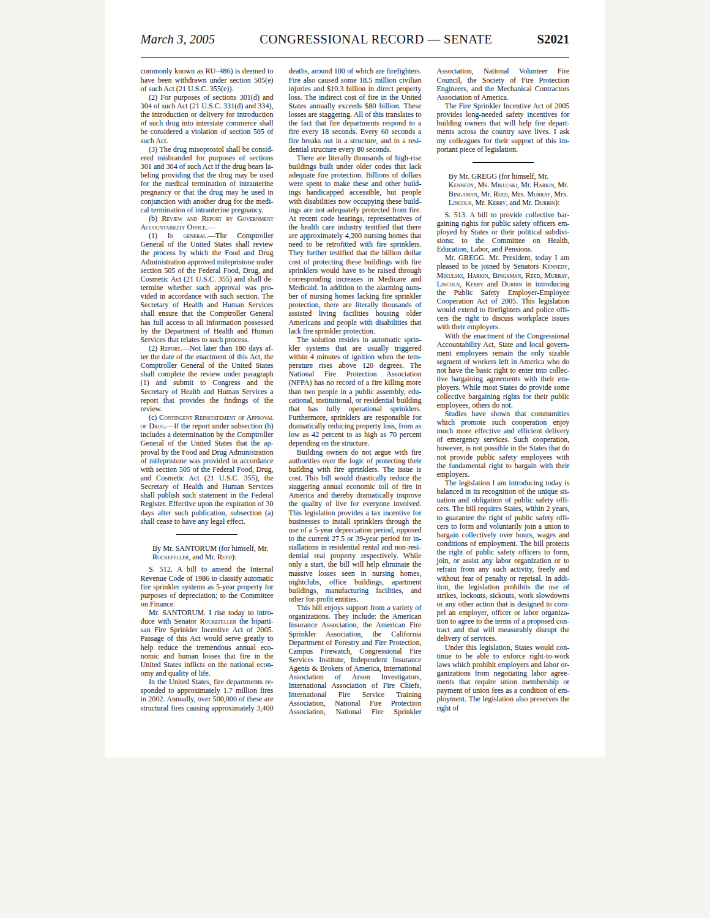March 3, 2005
CONGRESSIONAL RECORD — SENATE
S2021
commonly known as RU–486) is deemed to have been withdrawn under section 505(e) of such Act (21 U.S.C. 355(e)).
(2) For purposes of sections 301(d) and 304 of such Act (21 U.S.C. 331(d) and 334), the introduction or delivery for introduction of such drug into interstate commerce shall be considered a violation of section 505 of such Act.
(3) The drug misoprostol shall be considered misbranded for purposes of sections 301 and 304 of such Act if the drug bears labeling providing that the drug may be used for the medical termination of intrauterine pregnancy or that the drug may be used in conjunction with another drug for the medical termination of intrauterine pregnancy.
(b) Review and Report by Government Accountability Office.—
(1) In general.—The Comptroller General of the United States shall review the process by which the Food and Drug Administration approved mifepristone under section 505 of the Federal Food, Drug, and Cosmetic Act (21 U.S.C. 355) and shall determine whether such approval was provided in accordance with such section. The Secretary of Health and Human Services shall ensure that the Comptroller General has full access to all information possessed by the Department of Health and Human Services that relates to such process.
(2) Report.—Not later than 180 days after the date of the enactment of this Act, the Comptroller General of the United States shall complete the review under paragraph (1) and submit to Congress and the Secretary of Health and Human Services a report that provides the findings of the review.
(c) Contingent Reinstatement of Approval of Drug.—If the report under subsection (b) includes a determination by the Comptroller General of the United States that the approval by the Food and Drug Administration of mifepristone was provided in accordance with section 505 of the Federal Food, Drug, and Cosmetic Act (21 U.S.C. 355), the Secretary of Health and Human Services shall publish such statement in the Federal Register. Effective upon the expiration of 30 days after such publication, subsection (a) shall cease to have any legal effect.
By Mr. SANTORUM (for himself, Mr. Rockefeller, and Mr. Reed):
S. 512. A bill to amend the Internal Revenue Code of 1986 to classify automatic fire sprinkler systems as 5-year property for purposes of depreciation; to the Committee on Finance.
Mr. SANTORUM. I rise today to introduce with Senator Rockefeller the bipartisan Fire Sprinkler Incentive Act of 2005. Passage of this Act would serve greatly to help reduce the tremendous annual economic and human losses that fire in the United States inflicts on the national economy and quality of life.
In the United States, fire departments responded to approximately 1.7 million fires in 2002. Annually, over 500,000 of these are structural fires causing approximately 3,400 deaths, around 100 of which are firefighters. Fire also caused some 18.5 million civilian injuries and $10.3 billion in direct property loss. The indirect cost of fire in the United States annually exceeds $80 billion. These losses are staggering. All of this translates to the fact that fire departments respond to a fire every 18 seconds. Every 60 seconds a fire breaks out in a structure, and in a residential structure every 80 seconds.
There are literally thousands of high-rise buildings built under older codes that lack adequate fire protection. Billions of dollars were spent to make these and other buildings handicapped accessible, but people with disabilities now occupying these buildings are not adequately protected from fire. At recent code hearings, representatives of the health care industry testified that there are approximately 4,200 nursing homes that need to be retrofitted with fire sprinklers. They further testified that the billion dollar cost of protecting these buildings with fire sprinklers would have to be raised through corresponding increases in Medicare and Medicaid. In addition to the alarming number of nursing homes lacking fire sprinkler protection, there are literally thousands of assisted living facilities housing older Americans and people with disabilities that lack fire sprinkler protection.
The solution resides in automatic sprinkler systems that are usually triggered within 4 minutes of ignition when the temperature rises above 120 degrees. The National Fire Protection Association (NFPA) has no record of a fire killing more than two people in a public assembly, educational, institutional, or residential building that has fully operational sprinklers. Furthermore, sprinklers are responsible for dramatically reducing property loss, from as low as 42 percent to as high as 70 percent depending on the structure.
Building owners do not argue with fire authorities over the logic of protecting their building with fire sprinklers. The issue is cost. This bill would drastically reduce the staggering annual economic toll of fire in America and thereby dramatically improve the quality of live for everyone involved. This legislation provides a tax incentive for businesses to install sprinklers through the use of a 5-year depreciation period, opposed to the current 27.5 or 39-year period for installations in residential rental and non-residential real property respectively. While only a start, the bill will help eliminate the massive losses seen in nursing homes, nightclubs, office buildings, apartment buildings, manufacturing facilities, and other for-profit entities.
This bill enjoys support from a variety of organizations. They include: the American Insurance Association, the American Fire Sprinkler Association, the California Department of Forestry and Fire Protection, Campus Firewatch, Congressional Fire Services Institute, Independent Insurance Agents & Brokers of America, International Association of Arson Investigators, International Association of Fire Chiefs, International Fire Service Training Association, National Fire Protection Association, National Fire Sprinkler Association, National Volunteer Fire Council, the Society of Fire Protection Engineers, and the Mechanical Contractors Association of America.
The Fire Sprinkler Incentive Act of 2005 provides long-needed safety incentives for building owners that will help fire departments across the country save lives. I ask my colleagues for their support of this important piece of legislation.
By Mr. GREGG (for himself, Mr. Kennedy, Ms. Mikulski, Mr. Harkin, Mr. Bingaman, Mr. Reed, Mrs. Murray, Mrs. Lincoln, Mr. Kerry, and Mr. Durbin):
S. 513. A bill to provide collective bargaining rights for public safety officers employed by States or their political subdivisions; to the Committee on Health, Education, Labor, and Pensions.
Mr. GREGG. Mr. President, today I am pleased to be joined by Senators Kennedy, Mikulski, Harkin, Bingaman, Reed, Murray, Lincoln, Kerry and Durbin in introducing the Public Safety Employer-Employee Cooperation Act of 2005. This legislation would extend to firefighters and police officers the right to discuss workplace issues with their employers.
With the enactment of the Congressional Accountability Act, State and local government employees remain the only sizable segment of workers left in America who do not have the basic right to enter into collective bargaining agreements with their employers. While most States do provide some collective bargaining rights for their public employees, others do not.
Studies have shown that communities which promote such cooperation enjoy much more effective and efficient delivery of emergency services. Such cooperation, however, is not possible in the States that do not provide public safety employees with the fundamental right to bargain with their employers.
The legislation I am introducing today is balanced in its recognition of the unique situation and obligation of public safety officers. The bill requires States, within 2 years, to guarantee the right of public safety officers to form and voluntarily join a union to bargain collectively over hours, wages and conditions of employment. The bill protects the right of public safety officers to form, join, or assist any labor organization or to refrain from any such activity, freely and without fear of penalty or reprisal. In addition, the legislation prohibits the use of strikes, lockouts, sickouts, work slowdowns or any other action that is designed to compel an employer, officer or labor organization to agree to the terms of a proposed contract and that will measurably disrupt the delivery of services.
Under this legislation, States would continue to be able to enforce right-to-work laws which prohibit employers and labor organizations from negotiating labor agreements that require union membership or payment of union fees as a condition of employment. The legislation also preserves the right of